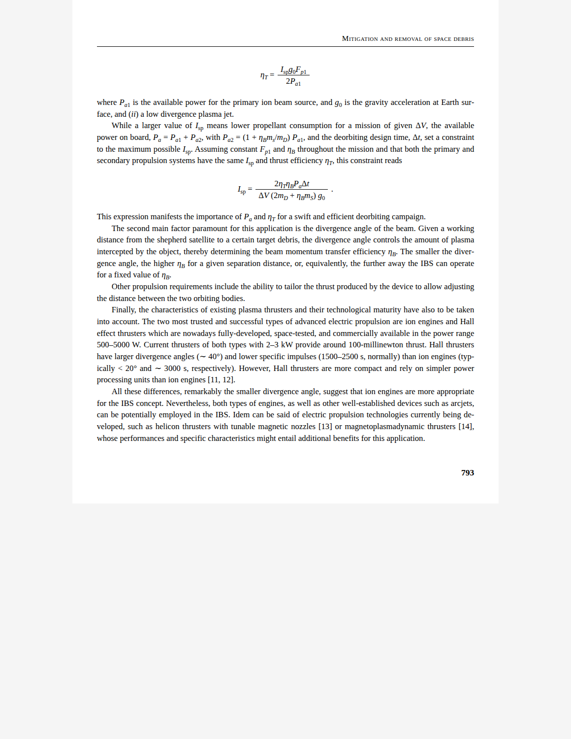Mitigation and removal of space debris
ηT = Ispg0Fp1 2Pa1
where Pa1 is the available power for the primary ion beam source, and g0 is the gravity acceleration at Earth surface, and (ii) a low divergence plasma jet.
While a larger value of Isp means lower propellant consumption for a mission of given ΔV, the available power on board, Pa = Pa1 + Pa2, with Pa2 = (1 + ηBms/mD) Pa1, and the deorbiting design time, Δt, set a constraint to the maximum possible Isp. Assuming constant Fp1 and ηB throughout the mission and that both the primary and secondary propulsion systems have the same Isp and thrust efficiency ηT, this constraint reads
Isp = 2ηTηBPa Δt ΔV (2mD + ηBmS) g0 .
This expression manifests the importance of Pa and ηT for a swift and efficient deorbiting campaign.
The second main factor paramount for this application is the divergence angle of the beam. Given a working distance from the shepherd satellite to a certain target debris, the divergence angle controls the amount of plasma intercepted by the object, thereby determining the beam momentum transfer efficiency ηB. The smaller the divergence angle, the higher ηB for a given separation distance, or, equivalently, the further away the IBS can operate for a fixed value of ηB.
Other propulsion requirements include the ability to tailor the thrust produced by the device to allow adjusting the distance between the two orbiting bodies.
Finally, the characteristics of existing plasma thrusters and their technological maturity have also to be taken into account. The two most trusted and successful types of advanced electric propulsion are ion engines and Hall effect thrusters which are nowadays fully-developed, space-tested, and commercially available in the power range 500–5000 W. Current thrusters of both types with 2–3 kW provide around 100-millinewton thrust. Hall thrusters have larger divergence angles (∼ 40°) and lower specific impulses (1500–2500 s, normally) than ion engines (typically < 20° and ∼ 3000 s, respectively). However, Hall thrusters are more compact and rely on simpler power processing units than ion engines [11, 12].
All these differences, remarkably the smaller divergence angle, suggest that ion engines are more appropriate for the IBS concept. Nevertheless, both types of engines, as well as other well-established devices such as arcjets, can be potentially employed in the IBS. Idem can be said of electric propulsion technologies currently being developed, such as helicon thrusters with tunable magnetic nozzles [13] or magnetoplasmadynamic thrusters [14], whose performances and specific characteristics might entail additional benefits for this application.
793